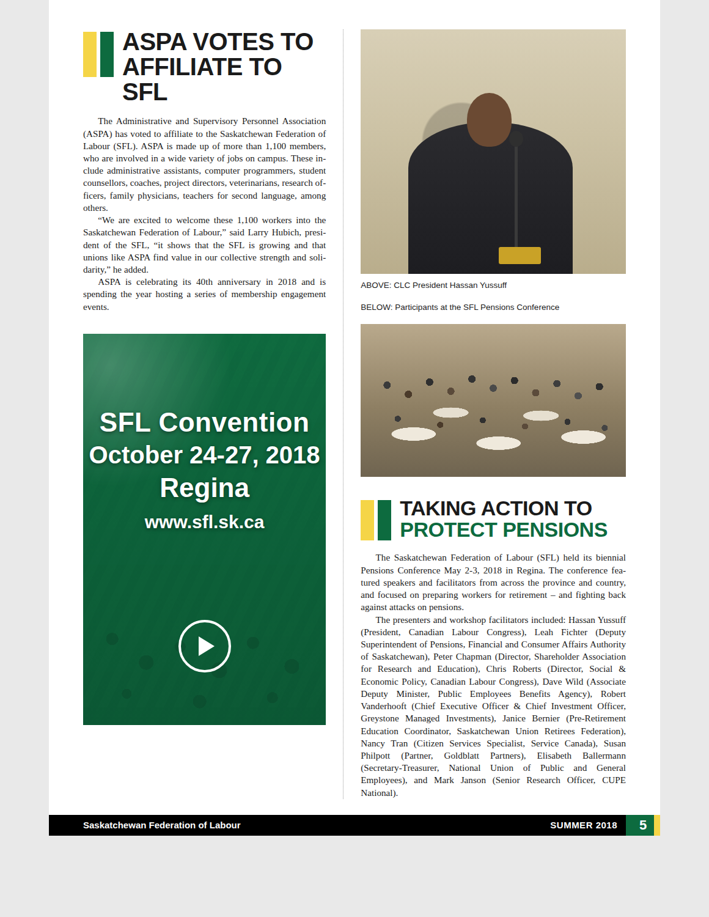ASPA Votes to
Affiliate to SFL
The Administrative and Supervisory Personnel Association (ASPA) has voted to affiliate to the Saskatchewan Federation of Labour (SFL). ASPA is made up of more than 1,100 members, who are involved in a wide variety of jobs on campus. These include administrative assistants, computer programmers, student counsellors, coaches, project directors, veterinarians, research officers, family physicians, teachers for second language, among others.
“We are excited to welcome these 1,100 workers into the Saskatchewan Federation of Labour,” said Larry Hubich, president of the SFL, “it shows that the SFL is growing and that unions like ASPA find value in our collective strength and solidarity,” he added.
ASPA is celebrating its 40th anniversary in 2018 and is spending the year hosting a series of membership engagement events.
SFL Convention
October 24-27, 2018
Regina
www.sfl.sk.ca
ABOVE: CLC President Hassan Yussuff
BELOW: Participants at the SFL Pensions Conference
Taking Action to
Protect Pensions
The Saskatchewan Federation of Labour (SFL) held its biennial Pensions Conference May 2-3, 2018 in Regina. The conference featured speakers and facilitators from across the province and country, and focused on preparing workers for retirement – and fighting back against attacks on pensions.
The presenters and workshop facilitators included: Hassan Yussuff (President, Canadian Labour Congress), Leah Fichter (Deputy Superintendent of Pensions, Financial and Consumer Affairs Authority of Saskatchewan), Peter Chapman (Director, Shareholder Association for Research and Education), Chris Roberts (Director, Social & Economic Policy, Canadian Labour Congress), Dave Wild (Associate Deputy Minister, Public Employees Benefits Agency), Robert Vanderhooft (Chief Executive Officer & Chief Investment Officer, Greystone Managed Investments), Janice Bernier (Pre-Retirement Education Coordinator, Saskatchewan Union Retirees Federation), Nancy Tran (Citizen Services Specialist, Service Canada), Susan Philpott (Partner, Goldblatt Partners), Elisabeth Ballermann (Secretary-Treasurer, National Union of Public and General Employees), and Mark Janson (Senior Research Officer, CUPE National).
Saskatchewan Federation of Labour
SUMMER 2018
5